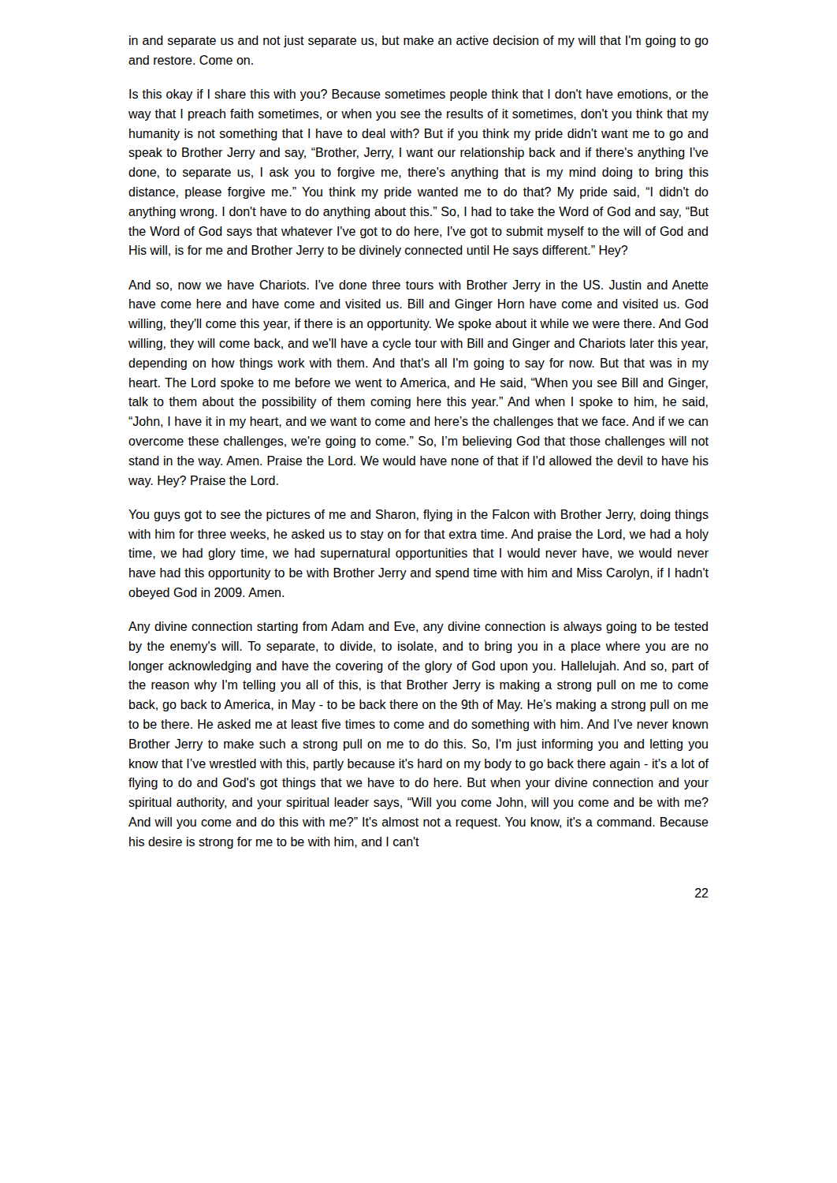in and separate us and not just separate us, but make an active decision of my will that I'm going to go and restore. Come on.
Is this okay if I share this with you? Because sometimes people think that I don't have emotions, or the way that I preach faith sometimes, or when you see the results of it sometimes, don't you think that my humanity is not something that I have to deal with? But if you think my pride didn't want me to go and speak to Brother Jerry and say, “Brother, Jerry, I want our relationship back and if there's anything I've done, to separate us, I ask you to forgive me, there's anything that is my mind doing to bring this distance, please forgive me.” You think my pride wanted me to do that? My pride said, “I didn't do anything wrong. I don't have to do anything about this.” So, I had to take the Word of God and say, “But the Word of God says that whatever I've got to do here, I've got to submit myself to the will of God and His will, is for me and Brother Jerry to be divinely connected until He says different.” Hey?
And so, now we have Chariots. I've done three tours with Brother Jerry in the US. Justin and Anette have come here and have come and visited us. Bill and Ginger Horn have come and visited us. God willing, they'll come this year, if there is an opportunity. We spoke about it while we were there. And God willing, they will come back, and we'll have a cycle tour with Bill and Ginger and Chariots later this year, depending on how things work with them. And that's all I'm going to say for now. But that was in my heart. The Lord spoke to me before we went to America, and He said, “When you see Bill and Ginger, talk to them about the possibility of them coming here this year.” And when I spoke to him, he said, “John, I have it in my heart, and we want to come and here’s the challenges that we face. And if we can overcome these challenges, we're going to come.” So, I’m believing God that those challenges will not stand in the way. Amen. Praise the Lord. We would have none of that if I'd allowed the devil to have his way. Hey? Praise the Lord.
You guys got to see the pictures of me and Sharon, flying in the Falcon with Brother Jerry, doing things with him for three weeks, he asked us to stay on for that extra time. And praise the Lord, we had a holy time, we had glory time, we had supernatural opportunities that I would never have, we would never have had this opportunity to be with Brother Jerry and spend time with him and Miss Carolyn, if I hadn't obeyed God in 2009. Amen.
Any divine connection starting from Adam and Eve, any divine connection is always going to be tested by the enemy's will. To separate, to divide, to isolate, and to bring you in a place where you are no longer acknowledging and have the covering of the glory of God upon you. Hallelujah. And so, part of the reason why I'm telling you all of this, is that Brother Jerry is making a strong pull on me to come back, go back to America, in May - to be back there on the 9th of May. He’s making a strong pull on me to be there. He asked me at least five times to come and do something with him. And I've never known Brother Jerry to make such a strong pull on me to do this. So, I'm just informing you and letting you know that I’ve wrestled with this, partly because it's hard on my body to go back there again - it's a lot of flying to do and God's got things that we have to do here. But when your divine connection and your spiritual authority, and your spiritual leader says, “Will you come John, will you come and be with me? And will you come and do this with me?” It's almost not a request. You know, it's a command. Because his desire is strong for me to be with him, and I can't
22